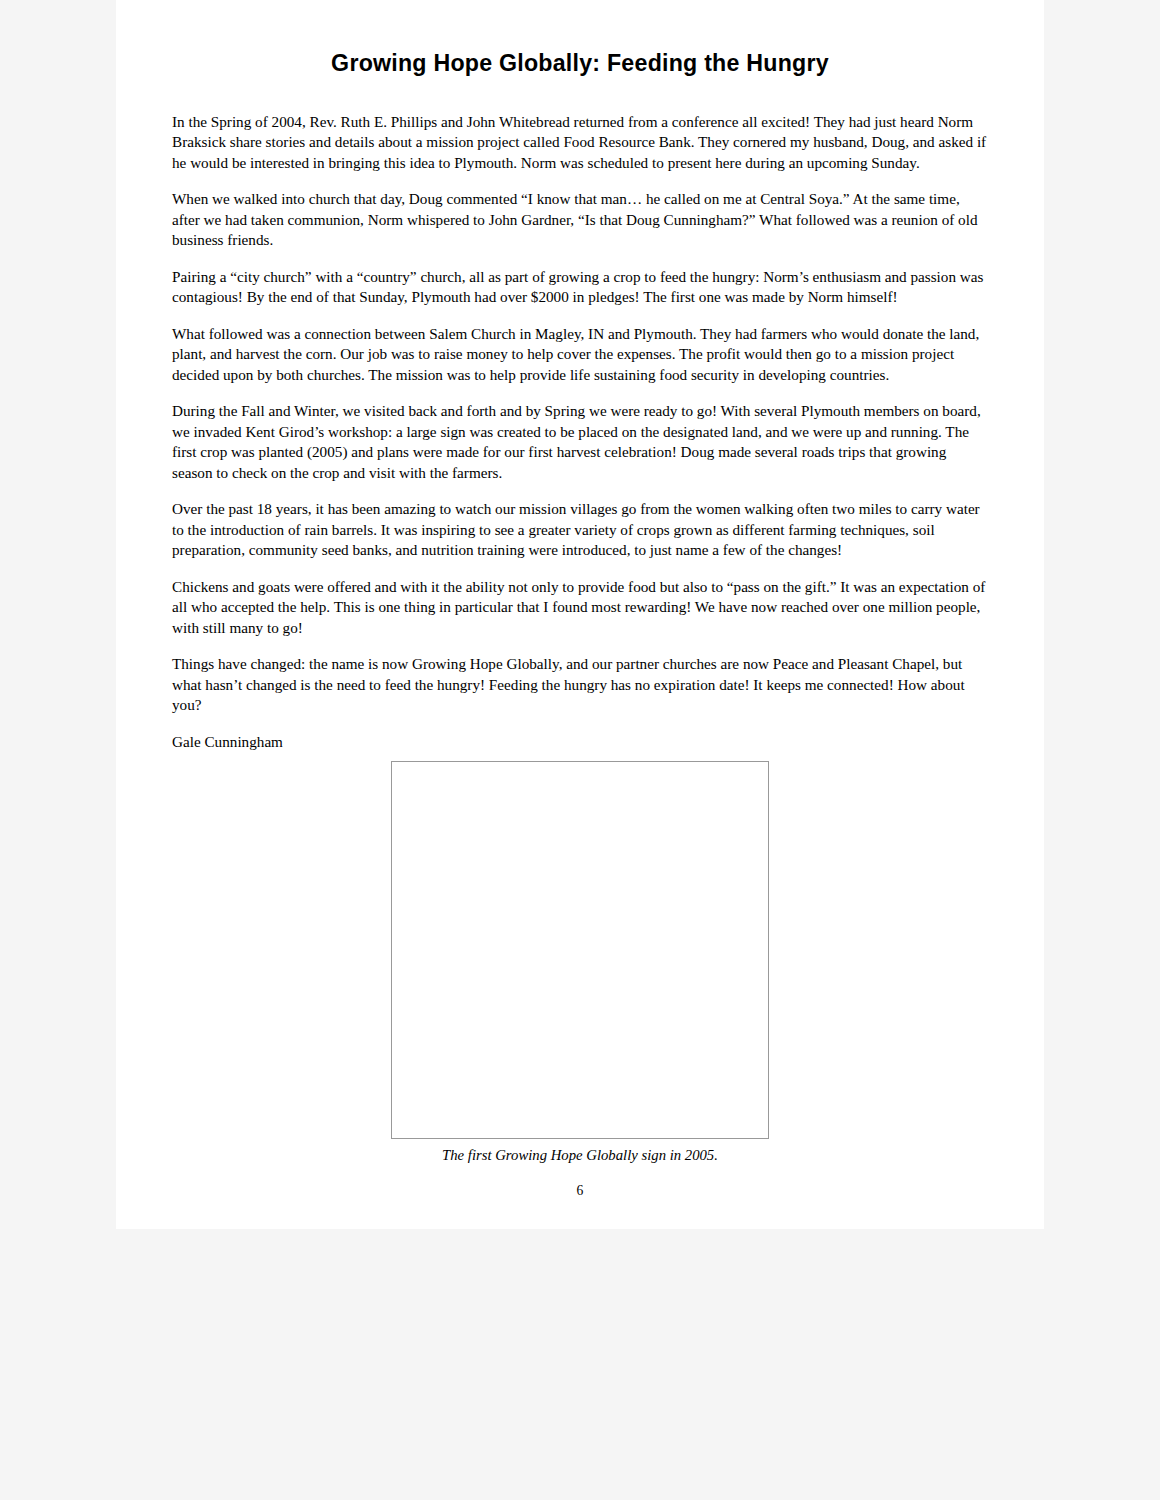Growing Hope Globally: Feeding the Hungry
In the Spring of 2004, Rev. Ruth E. Phillips and John Whitebread returned from a conference all excited! They had just heard Norm Braksick share stories and details about a mission project called Food Resource Bank. They cornered my husband, Doug, and asked if he would be interested in bringing this idea to Plymouth. Norm was scheduled to present here during an upcoming Sunday.
When we walked into church that day, Doug commented “I know that man… he called on me at Central Soya.” At the same time, after we had taken communion, Norm whispered to John Gardner, “Is that Doug Cunningham?” What followed was a reunion of old business friends.
Pairing a “city church” with a “country” church, all as part of growing a crop to feed the hungry: Norm’s enthusiasm and passion was contagious! By the end of that Sunday, Plymouth had over $2000 in pledges! The first one was made by Norm himself!
What followed was a connection between Salem Church in Magley, IN and Plymouth. They had farmers who would donate the land, plant, and harvest the corn. Our job was to raise money to help cover the expenses. The profit would then go to a mission project decided upon by both churches. The mission was to help provide life sustaining food security in developing countries.
During the Fall and Winter, we visited back and forth and by Spring we were ready to go! With several Plymouth members on board, we invaded Kent Girod’s workshop: a large sign was created to be placed on the designated land, and we were up and running. The first crop was planted (2005) and plans were made for our first harvest celebration! Doug made several roads trips that growing season to check on the crop and visit with the farmers.
Over the past 18 years, it has been amazing to watch our mission villages go from the women walking often two miles to carry water to the introduction of rain barrels. It was inspiring to see a greater variety of crops grown as different farming techniques, soil preparation, community seed banks, and nutrition training were introduced, to just name a few of the changes!
Chickens and goats were offered and with it the ability not only to provide food but also to “pass on the gift.” It was an expectation of all who accepted the help. This is one thing in particular that I found most rewarding! We have now reached over one million people, with still many to go!
Things have changed: the name is now Growing Hope Globally, and our partner churches are now Peace and Pleasant Chapel, but what hasn’t changed is the need to feed the hungry! Feeding the hungry has no expiration date! It keeps me connected! How about you?
Gale Cunningham
The first Growing Hope Globally sign in 2005.
6